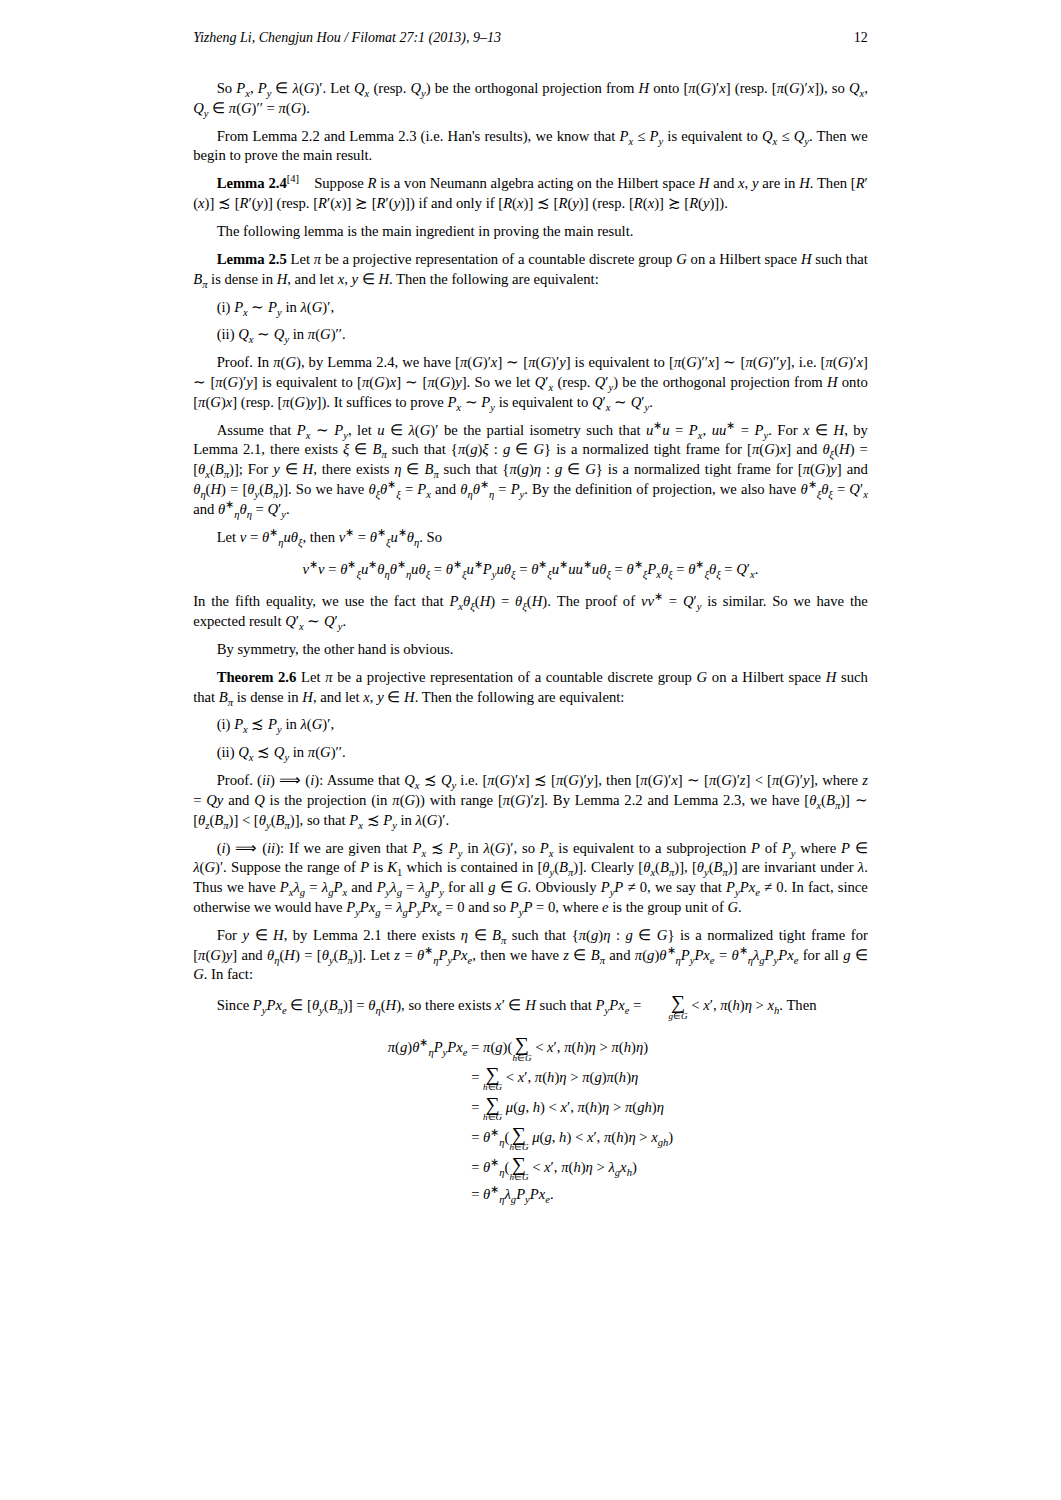Yizheng Li, Chengjun Hou / Filomat 27:1 (2013), 9–13 12
So Px, Py ∈ λ(G)′. Let Qx (resp. Qy) be the orthogonal projection from H onto [π(G)′x] (resp. [π(G)′x]), so Qx, Qy ∈ π(G)′′ = π(G).
From Lemma 2.2 and Lemma 2.3 (i.e. Han's results), we know that Px ≤ Py is equivalent to Qx ≤ Qy. Then we begin to prove the main result.
Lemma 2.4[4] Suppose R is a von Neumann algebra acting on the Hilbert space H and x, y are in H. Then [R′(x)] ≾ [R′(y)] (resp. [R′(x)] ≿ [R′(y)]) if and only if [R(x)] ≾ [R(y)] (resp. [R(x)] ≿ [R(y)]).
The following lemma is the main ingredient in proving the main result.
Lemma 2.5 Let π be a projective representation of a countable discrete group G on a Hilbert space H such that Bπ is dense in H, and let x, y ∈ H. Then the following are equivalent:
(i) Px ∼ Py in λ(G)′,
(ii) Qx ∼ Qy in π(G)′′.
Proof. In π(G), by Lemma 2.4, we have [π(G)′x] ∼ [π(G)′y] is equivalent to [π(G)′′x] ∼ [π(G)′′y], i.e. [π(G)′x] ∼ [π(G)′y] is equivalent to [π(G)x] ∼ [π(G)y]. So we let Q′x (resp. Q′y) be the orthogonal projection from H onto [π(G)x] (resp. [π(G)y]). It suffices to prove Px ∼ Py is equivalent to Q′x ∼ Q′y.
Assume that Px ∼ Py, let u ∈ λ(G)′ be the partial isometry such that u∗u = Px, uu∗ = Py. For x ∈ H, by Lemma 2.1, there exists ξ ∈ Bπ such that {π(g)ξ : g ∈ G} is a normalized tight frame for [π(G)x] and θξ(H) = [θx(Bπ)]; For y ∈ H, there exists η ∈ Bπ such that {π(g)η : g ∈ G} is a normalized tight frame for [π(G)y] and θη(H) = [θy(Bπ)]. So we have θξθ∗ξ = Px and θηθ∗η = Py. By the definition of projection, we also have θ∗ξθξ = Q′x and θ∗ηθη = Q′y.
Let v = θ∗ηuθξ, then v∗ = θ∗ξu∗θη. So
v∗v = θ∗ξu∗θηθ∗ηuθξ = θ∗ξu∗Pyuθξ = θ∗ξu∗uu∗uθξ = θ∗ξPxθξ = θ∗ξθξ = Q′x.
In the fifth equality, we use the fact that Pxθξ(H) = θξ(H). The proof of vv∗ = Q′y is similar. So we have the expected result Q′x ∼ Q′y.
By symmetry, the other hand is obvious.
Theorem 2.6 Let π be a projective representation of a countable discrete group G on a Hilbert space H such that Bπ is dense in H, and let x, y ∈ H. Then the following are equivalent:
(i) Px ≾ Py in λ(G)′,
(ii) Qx ≾ Qy in π(G)′′.
Proof. (ii) ⟹ (i): Assume that Qx ≾ Qy i.e. [π(G)′x] ≾ [π(G)′y], then [π(G)′x] ∼ [π(G)′z] < [π(G)′y], where z = Qy and Q is the projection (in π(G)) with range [π(G)′z]. By Lemma 2.2 and Lemma 2.3, we have [θx(Bπ)] ∼ [θz(Bπ)] < [θy(Bπ)], so that Px ≾ Py in λ(G)′.
(i) ⟹ (ii): If we are given that Px ≾ Py in λ(G)′, so Px is equivalent to a subprojection P of Py where P ∈ λ(G)′. Suppose the range of P is K1 which is contained in [θy(Bπ)]. Clearly [θx(Bπ)], [θy(Bπ)] are invariant under λ. Thus we have Pxλg = λgPx and Pyλg = λgPy for all g ∈ G. Obviously PyP ≠ 0, we say that PyPxe ≠ 0. In fact, since otherwise we would have PyPxg = λgPyPxe = 0 and so PyP = 0, where e is the group unit of G.
For y ∈ H, by Lemma 2.1 there exists η ∈ Bπ such that {π(g)η : g ∈ G} is a normalized tight frame for [π(G)y] and θη(H) = [θy(Bπ)]. Let z = θ∗ηPyPxe, then we have z ∈ Bπ and π(g)θ∗ηPyPxe = θ∗ηλgPyPxe for all g ∈ G. In fact:
Since PyPxe ∈ [θy(Bπ)] = θη(H), so there exists x′ ∈ H such that PyPxe = ∑g∈G < x′, π(h)η > xh. Then
| π ( g ) θ ∗ η P y Px e = | π ( g )( ∑ h ∈ G < x ′, π ( h ) η > π ( h ) η ) |
| = | ∑ h ∈ G < x ′, π ( h ) η > π ( g ) π ( h ) η |
| = | ∑ h ∈ G μ ( g , h ) < x ′, π ( h ) η > π ( gh ) η |
| = | θ ∗ η ( ∑ h ∈ G μ ( g , h ) < x ′, π ( h ) η > x gh ) |
| = | θ ∗ η ( ∑ h ∈ G < x ′, π ( h ) η > λ g x h ) |
| = | θ ∗ η λ g P y Px e . |